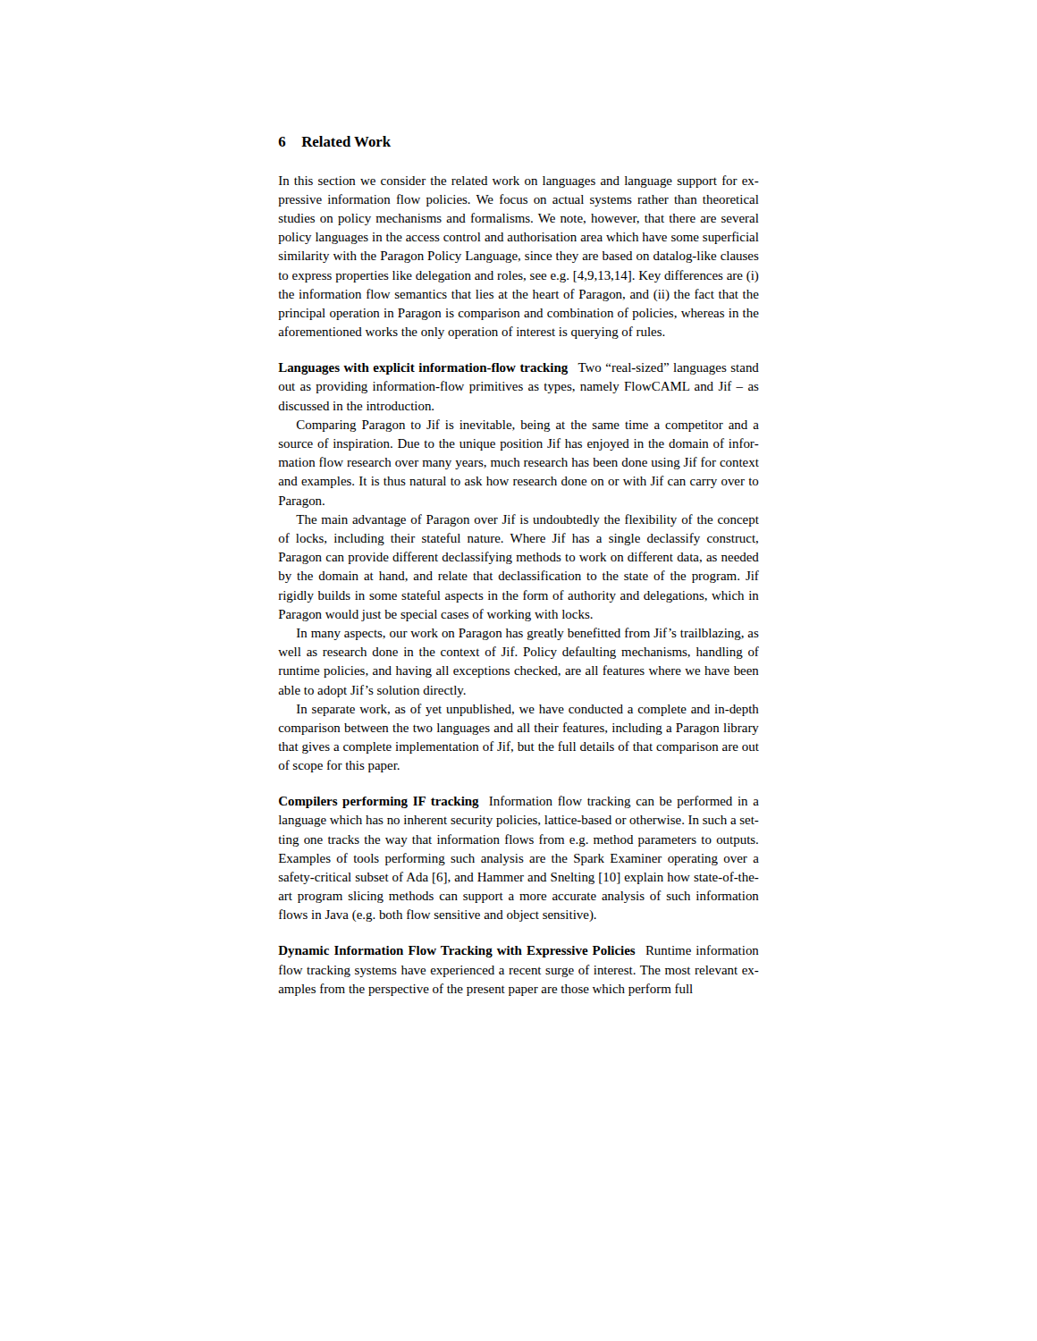6 Related Work
In this section we consider the related work on languages and language support for expressive information flow policies. We focus on actual systems rather than theoretical studies on policy mechanisms and formalisms. We note, however, that there are several policy languages in the access control and authorisation area which have some superficial similarity with the Paragon Policy Language, since they are based on datalog-like clauses to express properties like delegation and roles, see e.g. [4,9,13,14]. Key differences are (i) the information flow semantics that lies at the heart of Paragon, and (ii) the fact that the principal operation in Paragon is comparison and combination of policies, whereas in the aforementioned works the only operation of interest is querying of rules.
Languages with explicit information-flow tracking Two “real-sized” languages stand out as providing information-flow primitives as types, namely FlowCAML and Jif – as discussed in the introduction.
Comparing Paragon to Jif is inevitable, being at the same time a competitor and a source of inspiration. Due to the unique position Jif has enjoyed in the domain of information flow research over many years, much research has been done using Jif for context and examples. It is thus natural to ask how research done on or with Jif can carry over to Paragon.
The main advantage of Paragon over Jif is undoubtedly the flexibility of the concept of locks, including their stateful nature. Where Jif has a single declassify construct, Paragon can provide different declassifying methods to work on different data, as needed by the domain at hand, and relate that declassification to the state of the program. Jif rigidly builds in some stateful aspects in the form of authority and delegations, which in Paragon would just be special cases of working with locks.
In many aspects, our work on Paragon has greatly benefitted from Jif’s trailblazing, as well as research done in the context of Jif. Policy defaulting mechanisms, handling of runtime policies, and having all exceptions checked, are all features where we have been able to adopt Jif’s solution directly.
In separate work, as of yet unpublished, we have conducted a complete and in-depth comparison between the two languages and all their features, including a Paragon library that gives a complete implementation of Jif, but the full details of that comparison are out of scope for this paper.
Compilers performing IF tracking Information flow tracking can be performed in a language which has no inherent security policies, lattice-based or otherwise. In such a setting one tracks the way that information flows from e.g. method parameters to outputs. Examples of tools performing such analysis are the Spark Examiner operating over a safety-critical subset of Ada [6], and Hammer and Snelting [10] explain how state-of-the-art program slicing methods can support a more accurate analysis of such information flows in Java (e.g. both flow sensitive and object sensitive).
Dynamic Information Flow Tracking with Expressive Policies Runtime information flow tracking systems have experienced a recent surge of interest. The most relevant examples from the perspective of the present paper are those which perform full